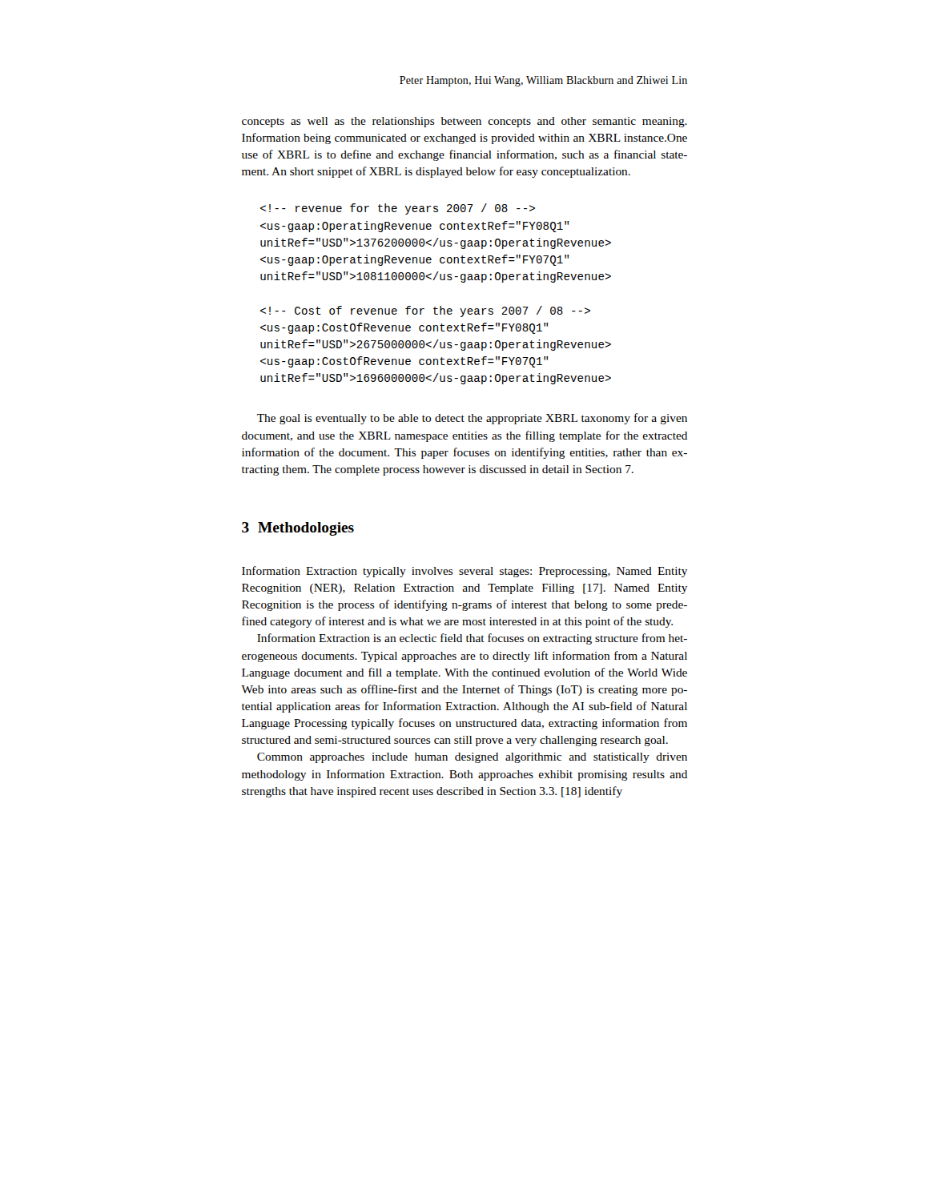Peter Hampton, Hui Wang, William Blackburn and Zhiwei Lin
concepts as well as the relationships between concepts and other semantic meaning. Information being communicated or exchanged is provided within an XBRL instance.One use of XBRL is to define and exchange financial information, such as a financial statement. An short snippet of XBRL is displayed below for easy conceptualization.
<!-- revenue for the years 2007 / 08 -->
<us-gaap:OperatingRevenue contextRef="FY08Q1"
unitRef="USD">1376200000</us-gaap:OperatingRevenue>
<us-gaap:OperatingRevenue contextRef="FY07Q1"
unitRef="USD">1081100000</us-gaap:OperatingRevenue>

<!-- Cost of revenue for the years 2007 / 08 -->
<us-gaap:CostOfRevenue contextRef="FY08Q1"
unitRef="USD">2675000000</us-gaap:OperatingRevenue>
<us-gaap:CostOfRevenue contextRef="FY07Q1"
unitRef="USD">1696000000</us-gaap:OperatingRevenue>
The goal is eventually to be able to detect the appropriate XBRL taxonomy for a given document, and use the XBRL namespace entities as the filling template for the extracted information of the document. This paper focuses on identifying entities, rather than extracting them. The complete process however is discussed in detail in Section 7.
3 Methodologies
Information Extraction typically involves several stages: Preprocessing, Named Entity Recognition (NER), Relation Extraction and Template Filling [17]. Named Entity Recognition is the process of identifying n-grams of interest that belong to some predefined category of interest and is what we are most interested in at this point of the study.
Information Extraction is an eclectic field that focuses on extracting structure from heterogeneous documents. Typical approaches are to directly lift information from a Natural Language document and fill a template. With the continued evolution of the World Wide Web into areas such as offline-first and the Internet of Things (IoT) is creating more potential application areas for Information Extraction. Although the AI sub-field of Natural Language Processing typically focuses on unstructured data, extracting information from structured and semi-structured sources can still prove a very challenging research goal.
Common approaches include human designed algorithmic and statistically driven methodology in Information Extraction. Both approaches exhibit promising results and strengths that have inspired recent uses described in Section 3.3. [18] identify